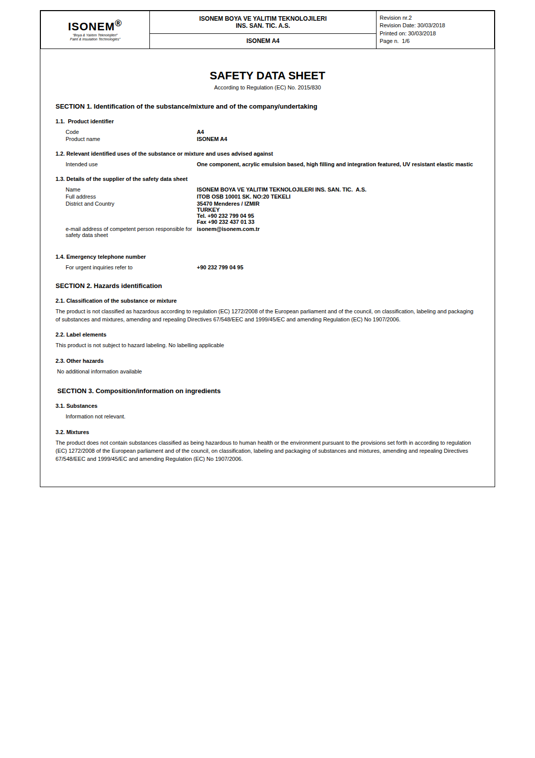| ISONEM ® “Boya & Yalıtım Teknolojileri” Paint & Insulation Technologies” | ISONEM BOYA VE YALITIM TEKNOLOJILERI INS. SAN. TIC. A.S. | Revision nr.2 Revision Date: 30/03/2018 Printed on: 30/03/2018 Page n. 1/6 |
| ISONEM A4 |
SAFETY DATA SHEET
According to Regulation (EC) No. 2015/830
SECTION 1. Identification of the substance/mixture and of the company/undertaking
1.1. Product identifier
| Code | A4 |
| Product name | ISONEM A4 |
1.2. Relevant identified uses of the substance or mixture and uses advised against
| Intended use | One component, acrylic emulsion based, high filling and integration featured, UV resistant elastic mastic |
1.3. Details of the supplier of the safety data sheet
| Name | ISONEM BOYA VE YALITIM TEKNOLOJILERI INS. SAN. TIC. A.S. |
| Full address | ITOB OSB 10001 SK. NO:20 TEKELI |
| District and Country | 35470 Menderes / IZMIR TURKEY Tel. +90 232 799 04 95 Fax +90 232 437 01 33 |
| e-mail address of competent person responsible for safety data sheet | isonem@isonem.com.tr |
1.4. Emergency telephone number
| For urgent inquiries refer to | +90 232 799 04 95 |
SECTION 2. Hazards identification
2.1. Classification of the substance or mixture
The product is not classified as hazardous according to regulation (EC) 1272/2008 of the European parliament and of the council, on classification, labeling and packaging of substances and mixtures, amending and repealing Directives 67/548/EEC and 1999/45/EC and amending Regulation (EC) No 1907/2006.
2.2. Label elements
This product is not subject to hazard labeling. No labelling applicable
2.3. Other hazards
No additional information available
SECTION 3. Composition/information on ingredients
3.1. Substances
Information not relevant.
3.2. Mixtures
The product does not contain substances classified as being hazardous to human health or the environment pursuant to the provisions set forth in according to regulation (EC) 1272/2008 of the European parliament and of the council, on classification, labeling and packaging of substances and mixtures, amending and repealing Directives 67/548/EEC and 1999/45/EC and amending Regulation (EC) No 1907/2006.